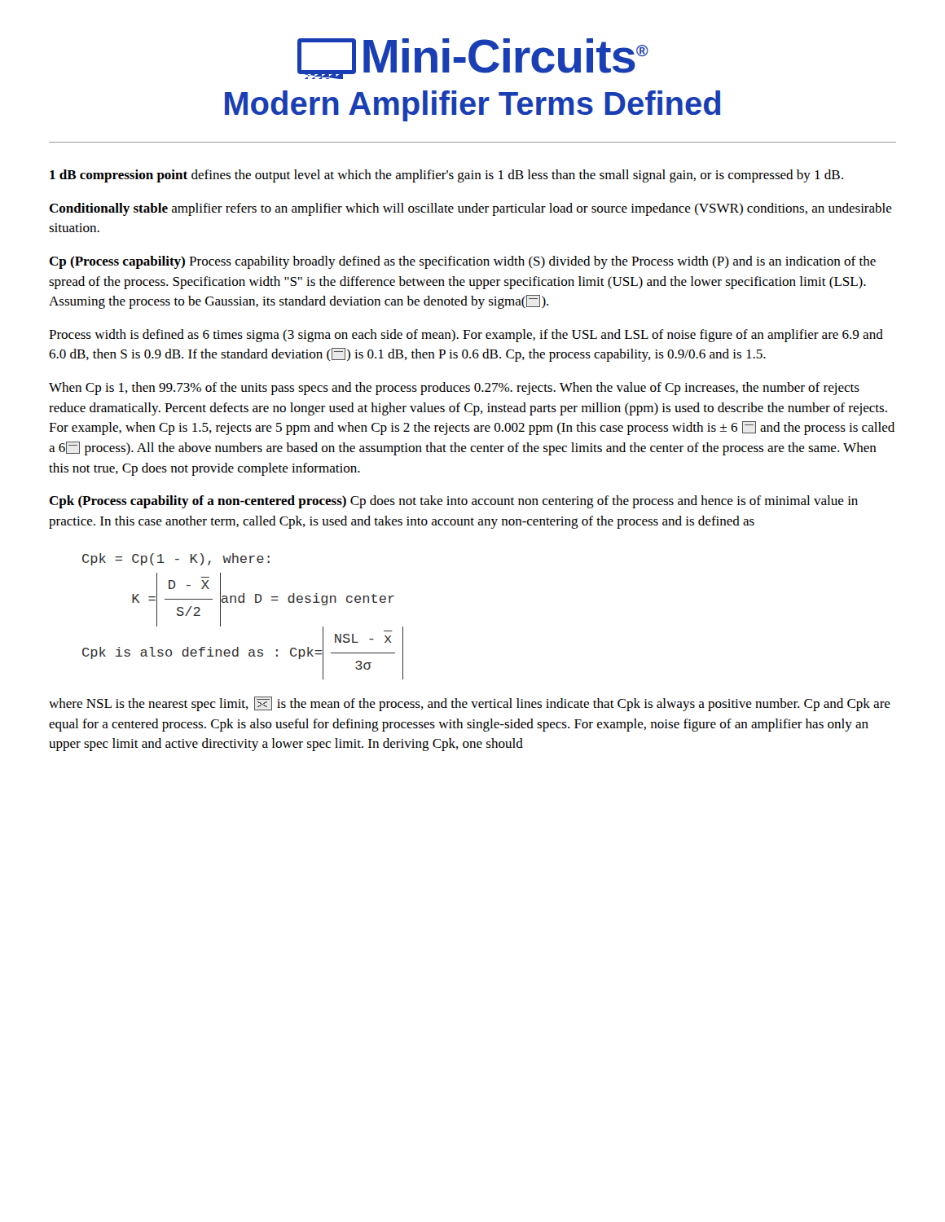Mini-Circuits®
Modern Amplifier Terms Defined
1 dB compression point defines the output level at which the amplifier's gain is 1 dB less than the small signal gain, or is compressed by 1 dB.
Conditionally stable amplifier refers to an amplifier which will oscillate under particular load or source impedance (VSWR) conditions, an undesirable situation.
Cp (Process capability) Process capability broadly defined as the specification width (S) divided by the Process width (P) and is an indication of the spread of the process. Specification width "S" is the difference between the upper specification limit (USL) and the lower specification limit (LSL). Assuming the process to be Gaussian, its standard deviation can be denoted by sigma( ).
Process width is defined as 6 times sigma (3 sigma on each side of mean). For example, if the USL and LSL of noise figure of an amplifier are 6.9 and 6.0 dB, then S is 0.9 dB. If the standard deviation ( ) is 0.1 dB, then P is 0.6 dB. Cp, the process capability, is 0.9/0.6 and is 1.5.
When Cp is 1, then 99.73% of the units pass specs and the process produces 0.27%. rejects. When the value of Cp increases, the number of rejects reduce dramatically. Percent defects are no longer used at higher values of Cp, instead parts per million (ppm) is used to describe the number of rejects. For example, when Cp is 1.5, rejects are 5 ppm and when Cp is 2 the rejects are 0.002 ppm (In this case process width is ± 6 and the process is called a 6 process). All the above numbers are based on the assumption that the center of the spec limits and the center of the process are the same. When this not true, Cp does not provide complete information.
Cpk (Process capability of a non-centered process) Cp does not take into account non centering of the process and hence is of minimal value in practice. In this case another term, called Cpk, is used and takes into account any non-centering of the process and is defined as
Cpk = Cp(1 - K), where: K =D - X S/2and D = design center Cpk is also defined as : Cpk=NSL - x 3σ
where NSL is the nearest spec limit, is the mean of the process, and the vertical lines indicate that Cpk is always a positive number. Cp and Cpk are equal for a centered process. Cpk is also useful for defining processes with single-sided specs. For example, noise figure of an amplifier has only an upper spec limit and active directivity a lower spec limit. In deriving Cpk, one should